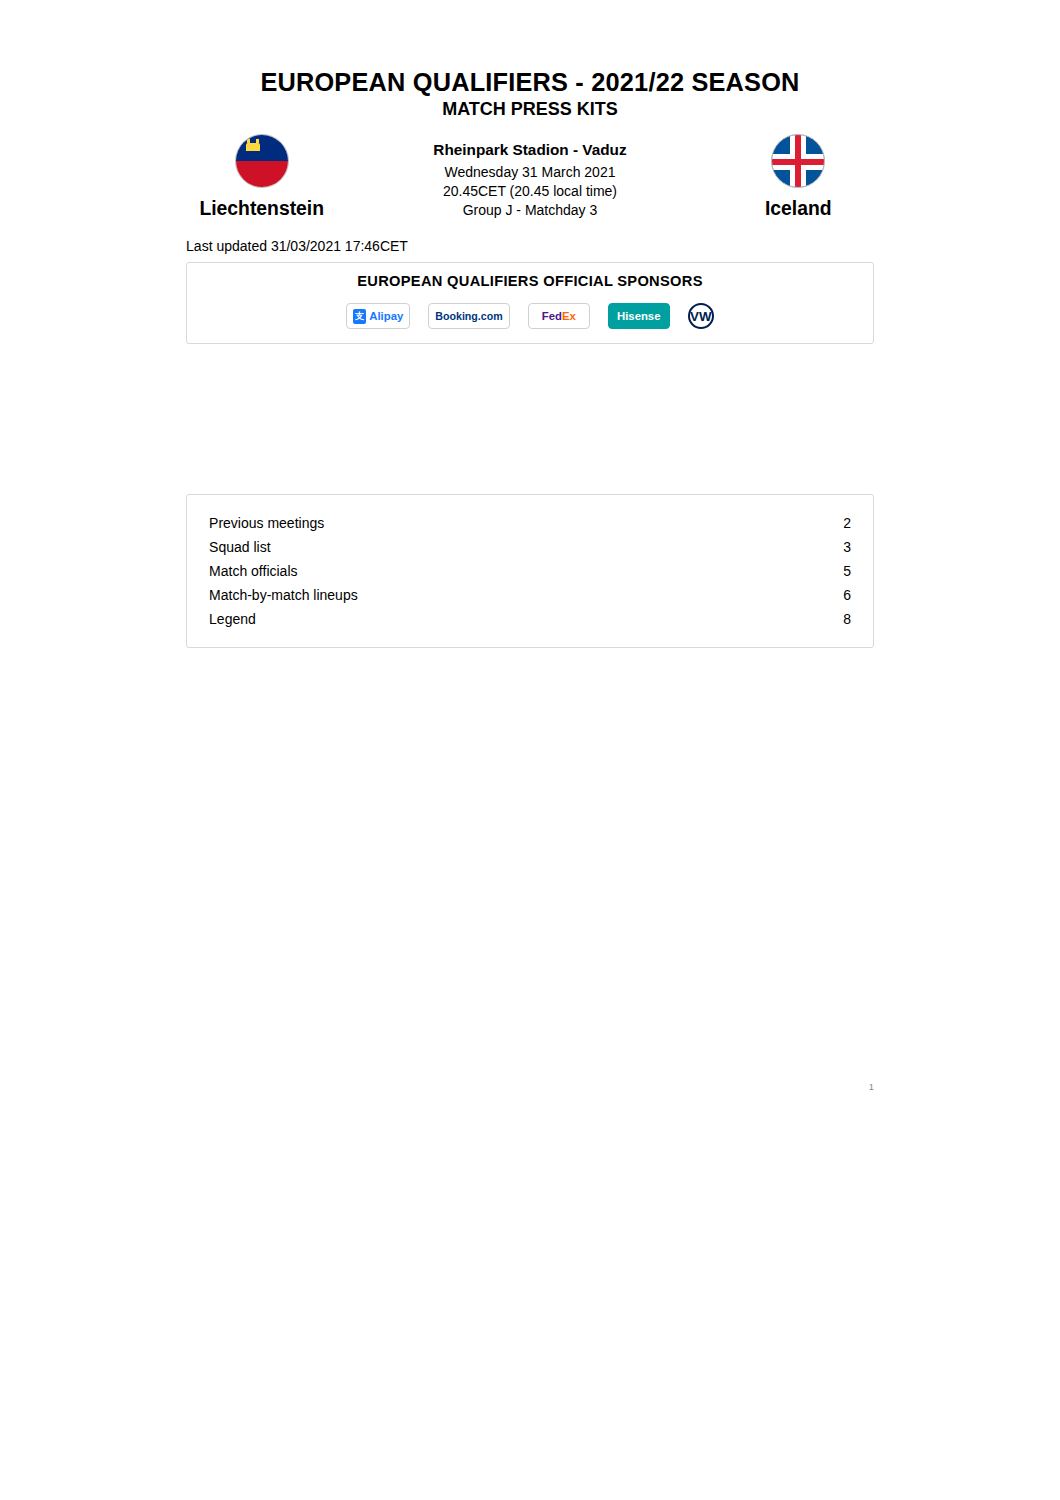EUROPEAN QUALIFIERS - 2021/22 SEASON
MATCH PRESS KITS
Liechtenstein
Rheinpark Stadion - Vaduz
Wednesday 31 March 2021
20.45CET (20.45 local time)
Group J - Matchday 3
Iceland
Last updated 31/03/2021 17:46CET
EUROPEAN QUALIFIERS OFFICIAL SPONSORS
支Alipay
Booking.com
Fed Ex
Hisense
VW
| Previous meetings | 2 |
| Squad list | 3 |
| Match officials | 5 |
| Match-by-match lineups | 6 |
| Legend | 8 |
1